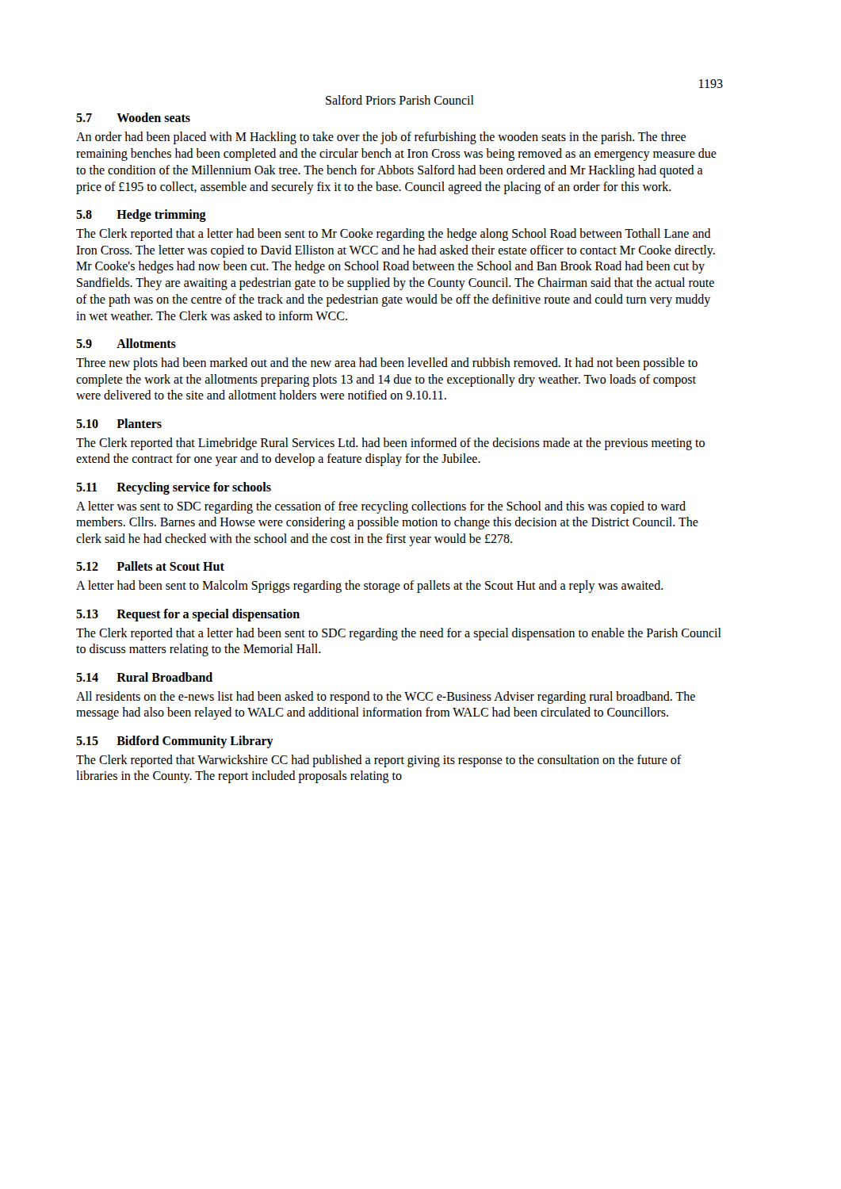1193
Salford Priors Parish Council
5.7 Wooden seats
An order had been placed with M Hackling to take over the job of refurbishing the wooden seats in the parish. The three remaining benches had been completed and the circular bench at Iron Cross was being removed as an emergency measure due to the condition of the Millennium Oak tree. The bench for Abbots Salford had been ordered and Mr Hackling had quoted a price of £195 to collect, assemble and securely fix it to the base. Council agreed the placing of an order for this work.
5.8 Hedge trimming
The Clerk reported that a letter had been sent to Mr Cooke regarding the hedge along School Road between Tothall Lane and Iron Cross. The letter was copied to David Elliston at WCC and he had asked their estate officer to contact Mr Cooke directly. Mr Cooke's hedges had now been cut. The hedge on School Road between the School and Ban Brook Road had been cut by Sandfields. They are awaiting a pedestrian gate to be supplied by the County Council. The Chairman said that the actual route of the path was on the centre of the track and the pedestrian gate would be off the definitive route and could turn very muddy in wet weather. The Clerk was asked to inform WCC.
5.9 Allotments
Three new plots had been marked out and the new area had been levelled and rubbish removed. It had not been possible to complete the work at the allotments preparing plots 13 and 14 due to the exceptionally dry weather. Two loads of compost were delivered to the site and allotment holders were notified on 9.10.11.
5.10 Planters
The Clerk reported that Limebridge Rural Services Ltd. had been informed of the decisions made at the previous meeting to extend the contract for one year and to develop a feature display for the Jubilee.
5.11 Recycling service for schools
A letter was sent to SDC regarding the cessation of free recycling collections for the School and this was copied to ward members. Cllrs. Barnes and Howse were considering a possible motion to change this decision at the District Council. The clerk said he had checked with the school and the cost in the first year would be £278.
5.12 Pallets at Scout Hut
A letter had been sent to Malcolm Spriggs regarding the storage of pallets at the Scout Hut and a reply was awaited.
5.13 Request for a special dispensation
The Clerk reported that a letter had been sent to SDC regarding the need for a special dispensation to enable the Parish Council to discuss matters relating to the Memorial Hall.
5.14 Rural Broadband
All residents on the e-news list had been asked to respond to the WCC e-Business Adviser regarding rural broadband. The message had also been relayed to WALC and additional information from WALC had been circulated to Councillors.
5.15 Bidford Community Library
The Clerk reported that Warwickshire CC had published a report giving its response to the consultation on the future of libraries in the County. The report included proposals relating to